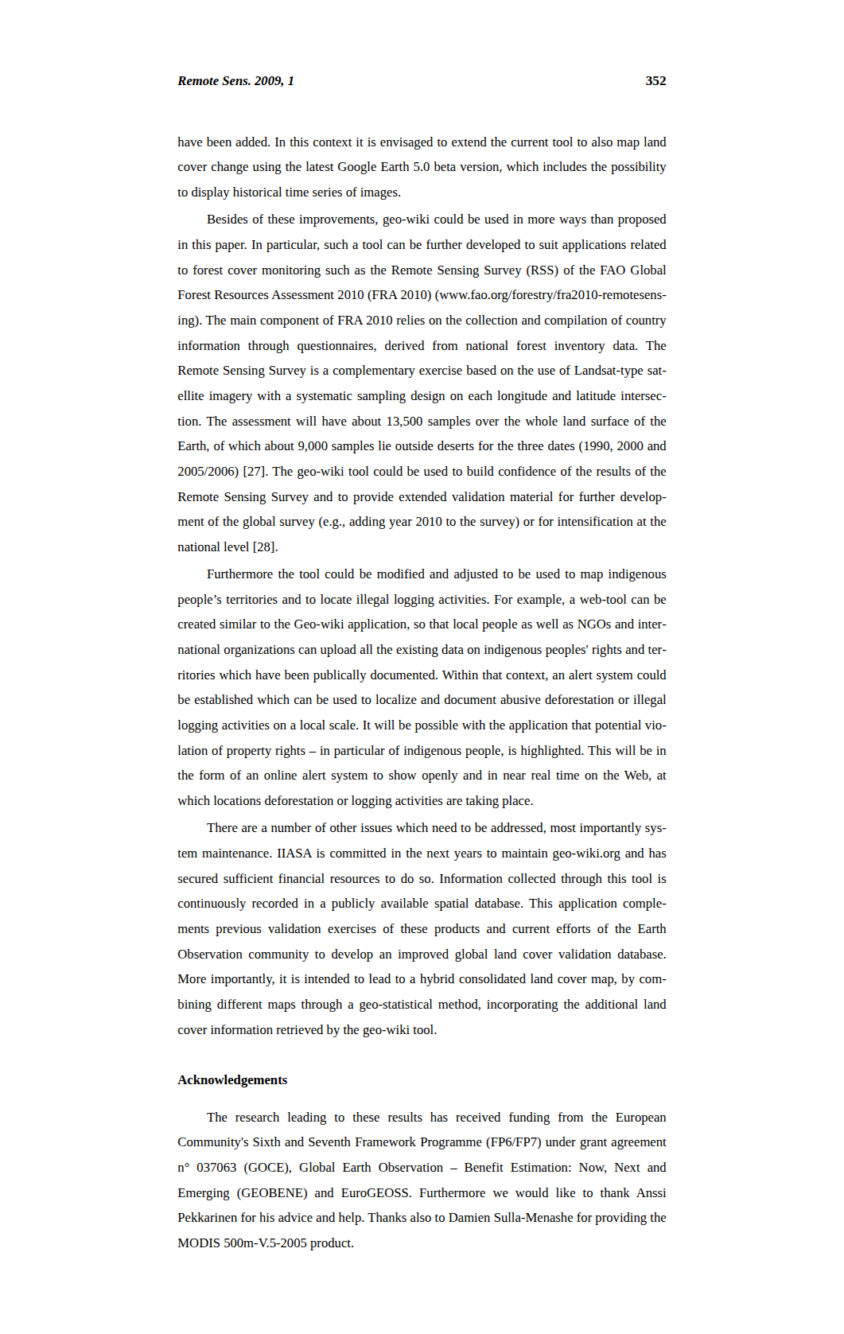Remote Sens. 2009, 1
352
have been added. In this context it is envisaged to extend the current tool to also map land cover change using the latest Google Earth 5.0 beta version, which includes the possibility to display historical time series of images.
Besides of these improvements, geo-wiki could be used in more ways than proposed in this paper. In particular, such a tool can be further developed to suit applications related to forest cover monitoring such as the Remote Sensing Survey (RSS) of the FAO Global Forest Resources Assessment 2010 (FRA 2010) (www.fao.org/forestry/fra2010-remotesensing). The main component of FRA 2010 relies on the collection and compilation of country information through questionnaires, derived from national forest inventory data. The Remote Sensing Survey is a complementary exercise based on the use of Landsat-type satellite imagery with a systematic sampling design on each longitude and latitude intersection. The assessment will have about 13,500 samples over the whole land surface of the Earth, of which about 9,000 samples lie outside deserts for the three dates (1990, 2000 and 2005/2006) [27]. The geo-wiki tool could be used to build confidence of the results of the Remote Sensing Survey and to provide extended validation material for further development of the global survey (e.g., adding year 2010 to the survey) or for intensification at the national level [28].
Furthermore the tool could be modified and adjusted to be used to map indigenous people’s territories and to locate illegal logging activities. For example, a web-tool can be created similar to the Geo-wiki application, so that local people as well as NGOs and international organizations can upload all the existing data on indigenous peoples' rights and territories which have been publically documented. Within that context, an alert system could be established which can be used to localize and document abusive deforestation or illegal logging activities on a local scale. It will be possible with the application that potential violation of property rights – in particular of indigenous people, is highlighted. This will be in the form of an online alert system to show openly and in near real time on the Web, at which locations deforestation or logging activities are taking place.
There are a number of other issues which need to be addressed, most importantly system maintenance. IIASA is committed in the next years to maintain geo-wiki.org and has secured sufficient financial resources to do so. Information collected through this tool is continuously recorded in a publicly available spatial database. This application complements previous validation exercises of these products and current efforts of the Earth Observation community to develop an improved global land cover validation database. More importantly, it is intended to lead to a hybrid consolidated land cover map, by combining different maps through a geo-statistical method, incorporating the additional land cover information retrieved by the geo-wiki tool.
Acknowledgements
The research leading to these results has received funding from the European Community's Sixth and Seventh Framework Programme (FP6/FP7) under grant agreement n° 037063 (GOCE), Global Earth Observation – Benefit Estimation: Now, Next and Emerging (GEOBENE) and EuroGEOSS. Furthermore we would like to thank Anssi Pekkarinen for his advice and help. Thanks also to Damien Sulla-Menashe for providing the MODIS 500m-V.5-2005 product.